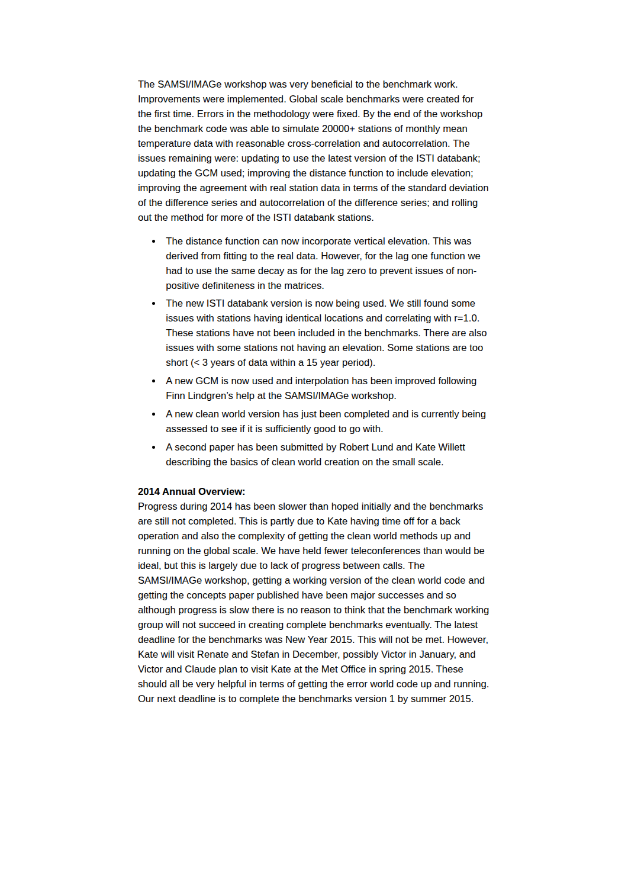The SAMSI/IMAGe workshop was very beneficial to the benchmark work. Improvements were implemented. Global scale benchmarks were created for the first time. Errors in the methodology were fixed. By the end of the workshop the benchmark code was able to simulate 20000+ stations of monthly mean temperature data with reasonable cross-correlation and autocorrelation. The issues remaining were: updating to use the latest version of the ISTI databank; updating the GCM used; improving the distance function to include elevation; improving the agreement with real station data in terms of the standard deviation of the difference series and autocorrelation of the difference series; and rolling out the method for more of the ISTI databank stations.
The distance function can now incorporate vertical elevation. This was derived from fitting to the real data. However, for the lag one function we had to use the same decay as for the lag zero to prevent issues of non-positive definiteness in the matrices.
The new ISTI databank version is now being used. We still found some issues with stations having identical locations and correlating with r=1.0. These stations have not been included in the benchmarks. There are also issues with some stations not having an elevation. Some stations are too short (< 3 years of data within a 15 year period).
A new GCM is now used and interpolation has been improved following Finn Lindgren’s help at the SAMSI/IMAGe workshop.
A new clean world version has just been completed and is currently being assessed to see if it is sufficiently good to go with.
A second paper has been submitted by Robert Lund and Kate Willett describing the basics of clean world creation on the small scale.
2014 Annual Overview:
Progress during 2014 has been slower than hoped initially and the benchmarks are still not completed. This is partly due to Kate having time off for a back operation and also the complexity of getting the clean world methods up and running on the global scale. We have held fewer teleconferences than would be ideal, but this is largely due to lack of progress between calls. The SAMSI/IMAGe workshop, getting a working version of the clean world code and getting the concepts paper published have been major successes and so although progress is slow there is no reason to think that the benchmark working group will not succeed in creating complete benchmarks eventually. The latest deadline for the benchmarks was New Year 2015. This will not be met. However, Kate will visit Renate and Stefan in December, possibly Victor in January, and Victor and Claude plan to visit Kate at the Met Office in spring 2015. These should all be very helpful in terms of getting the error world code up and running. Our next deadline is to complete the benchmarks version 1 by summer 2015.